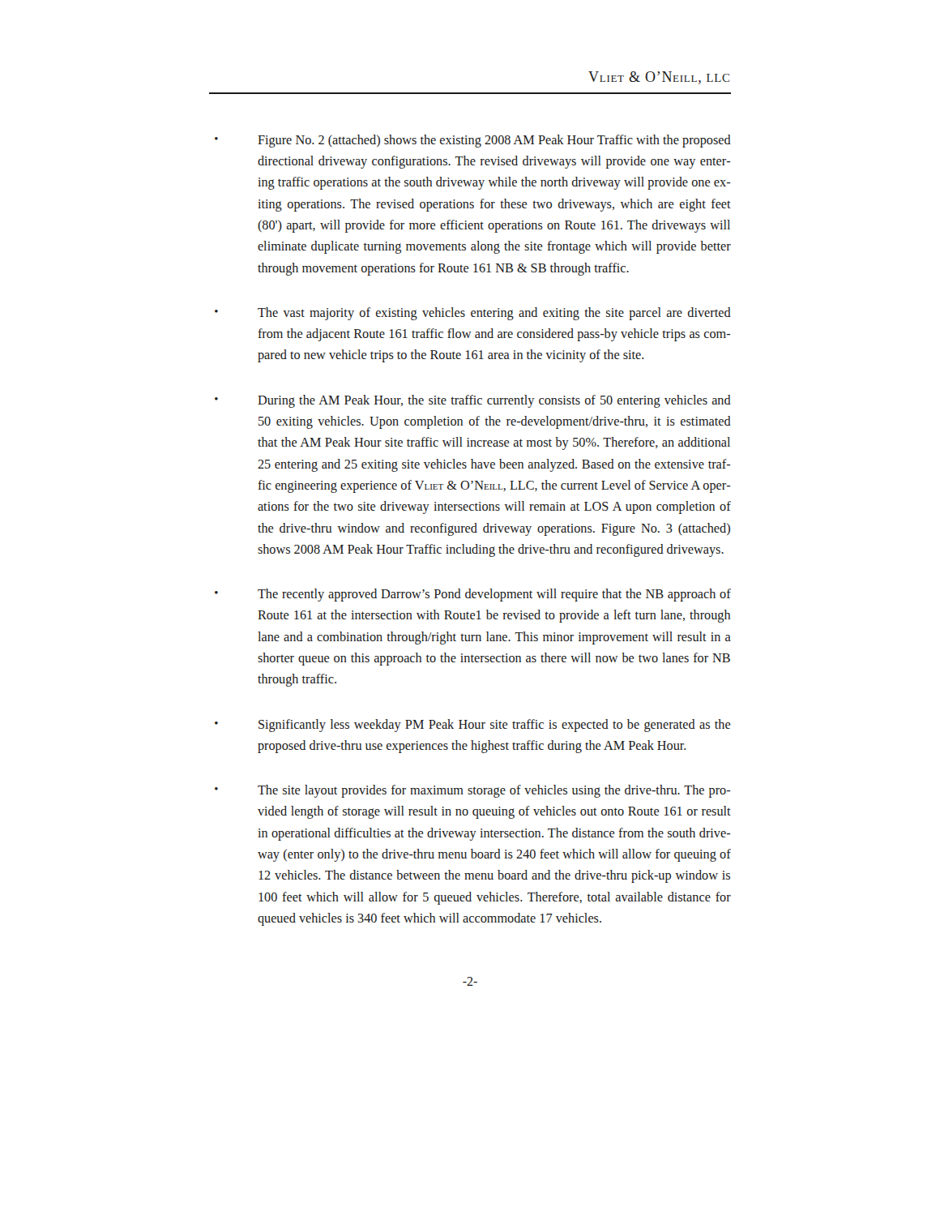Vliet & O’Neill, LLC
Figure No. 2 (attached) shows the existing 2008 AM Peak Hour Traffic with the proposed directional driveway configurations. The revised driveways will provide one way entering traffic operations at the south driveway while the north driveway will provide one exiting operations. The revised operations for these two driveways, which are eight feet (80') apart, will provide for more efficient operations on Route 161. The driveways will eliminate duplicate turning movements along the site frontage which will provide better through movement operations for Route 161 NB & SB through traffic.
The vast majority of existing vehicles entering and exiting the site parcel are diverted from the adjacent Route 161 traffic flow and are considered pass-by vehicle trips as compared to new vehicle trips to the Route 161 area in the vicinity of the site.
During the AM Peak Hour, the site traffic currently consists of 50 entering vehicles and 50 exiting vehicles. Upon completion of the re-development/drive-thru, it is estimated that the AM Peak Hour site traffic will increase at most by 50%. Therefore, an additional 25 entering and 25 exiting site vehicles have been analyzed. Based on the extensive traffic engineering experience of Vliet & O’Neill, LLC, the current Level of Service A operations for the two site driveway intersections will remain at LOS A upon completion of the drive-thru window and reconfigured driveway operations. Figure No. 3 (attached) shows 2008 AM Peak Hour Traffic including the drive-thru and reconfigured driveways.
The recently approved Darrow’s Pond development will require that the NB approach of Route 161 at the intersection with Route1 be revised to provide a left turn lane, through lane and a combination through/right turn lane. This minor improvement will result in a shorter queue on this approach to the intersection as there will now be two lanes for NB through traffic.
Significantly less weekday PM Peak Hour site traffic is expected to be generated as the proposed drive-thru use experiences the highest traffic during the AM Peak Hour.
The site layout provides for maximum storage of vehicles using the drive-thru. The provided length of storage will result in no queuing of vehicles out onto Route 161 or result in operational difficulties at the driveway intersection. The distance from the south driveway (enter only) to the drive-thru menu board is 240 feet which will allow for queuing of 12 vehicles. The distance between the menu board and the drive-thru pick-up window is 100 feet which will allow for 5 queued vehicles. Therefore, total available distance for queued vehicles is 340 feet which will accommodate 17 vehicles.
-2-